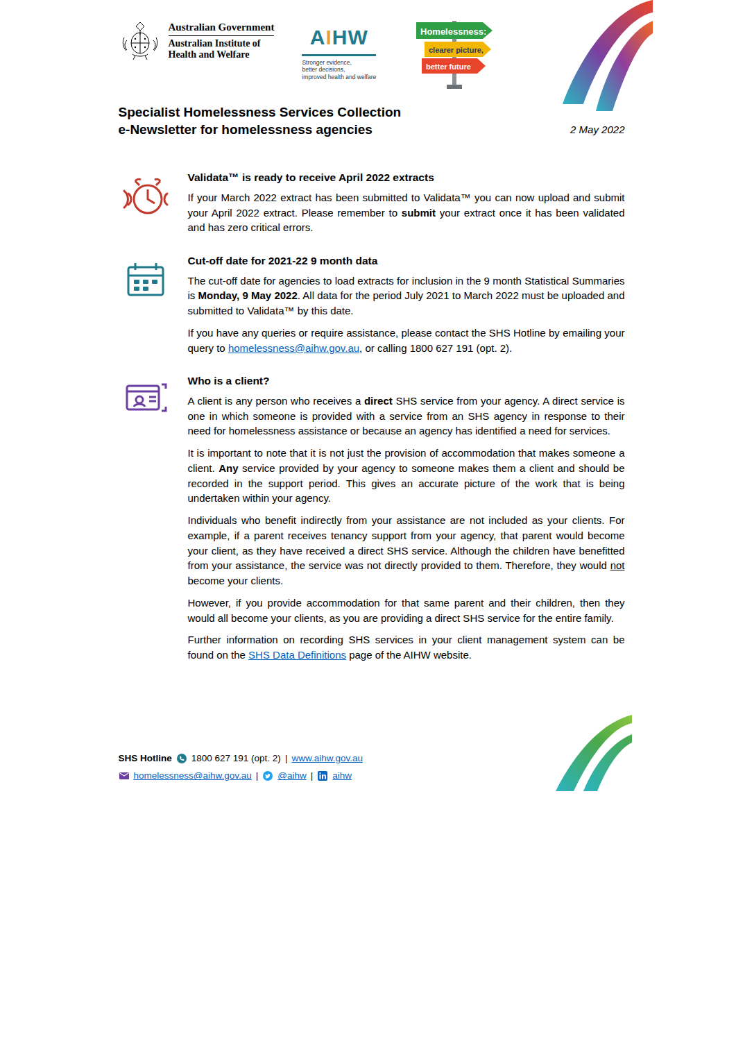Australian Government
Australian Institute of
Health and Welfare
AIHW
Stronger evidence,
better decisions,
improved health and welfare
Homelessness: clearer picture, better future
Specialist Homelessness Services Collection
e-Newsletter for homelessness agencies
2 May 2022
Validata™ is ready to receive April 2022 extracts
If your March 2022 extract has been submitted to Validata™ you can now upload and submit your April 2022 extract. Please remember to submit your extract once it has been validated and has zero critical errors.
Cut-off date for 2021-22 9 month data
The cut-off date for agencies to load extracts for inclusion in the 9 month Statistical Summaries is Monday, 9 May 2022. All data for the period July 2021 to March 2022 must be uploaded and submitted to Validata™ by this date.
If you have any queries or require assistance, please contact the SHS Hotline by emailing your query to homelessness@aihw.gov.au, or calling 1800 627 191 (opt. 2).
Who is a client?
A client is any person who receives a direct SHS service from your agency. A direct service is one in which someone is provided with a service from an SHS agency in response to their need for homelessness assistance or because an agency has identified a need for services.
It is important to note that it is not just the provision of accommodation that makes someone a client. Any service provided by your agency to someone makes them a client and should be recorded in the support period. This gives an accurate picture of the work that is being undertaken within your agency.
Individuals who benefit indirectly from your assistance are not included as your clients. For example, if a parent receives tenancy support from your agency, that parent would become your client, as they have received a direct SHS service. Although the children have benefitted from your assistance, the service was not directly provided to them. Therefore, they would not become your clients.
However, if you provide accommodation for that same parent and their children, then they would all become your clients, as you are providing a direct SHS service for the entire family.
Further information on recording SHS services in your client management system can be found on the SHS Data Definitions page of the AIHW website.
SHS Hotline 1800 627 191 (opt. 2) | www.aihw.gov.au
homelessness@aihw.gov.au | @aihw | aihw